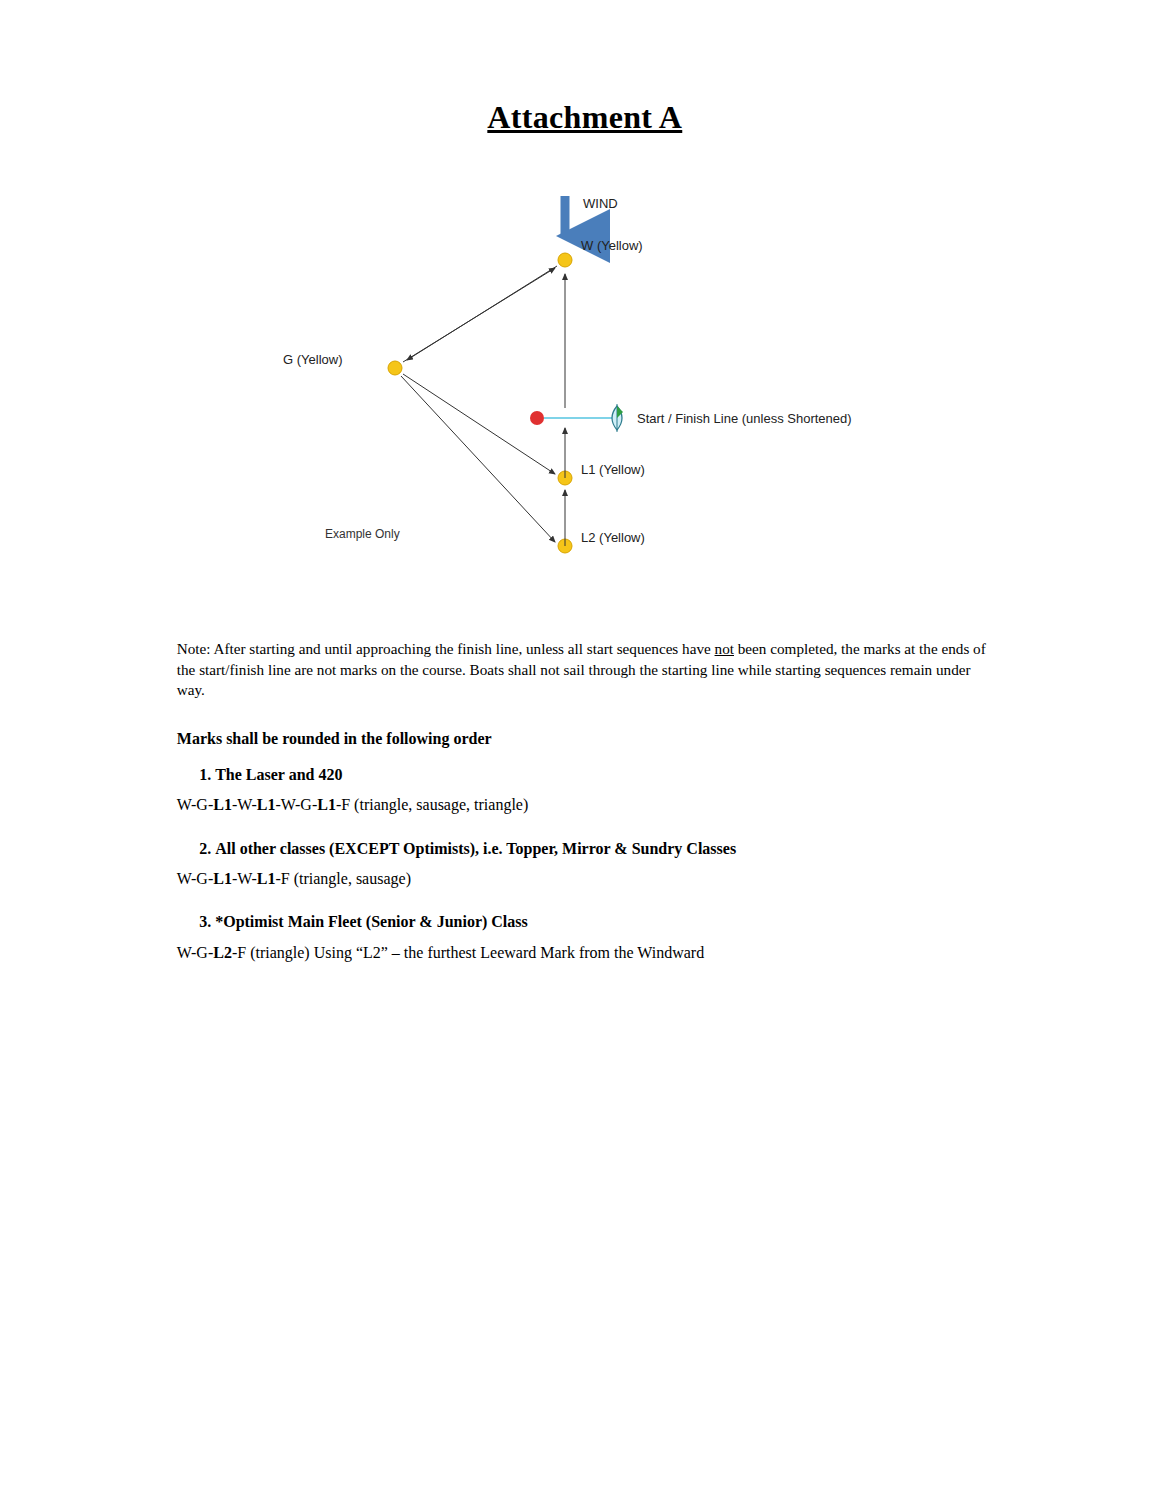Attachment A
WIND W (Yellow) G (Yellow) Start / Finish Line (unless Shortened) L1 (Yellow) L2 (Yellow) Example Only
Note: After starting and until approaching the finish line, unless all start sequences have not been completed, the marks at the ends of the start/finish line are not marks on the course. Boats shall not sail through the starting line while starting sequences remain under way.
Marks shall be rounded in the following order
The Laser and 420
W-G-L1-W-L1-W-G-L1-F (triangle, sausage, triangle)
All other classes (EXCEPT Optimists), i.e. Topper, Mirror & Sundry Classes
W-G-L1-W-L1-F (triangle, sausage)
*Optimist Main Fleet (Senior & Junior) Class
W-G-L2-F (triangle) Using “L2” – the furthest Leeward Mark from the Windward